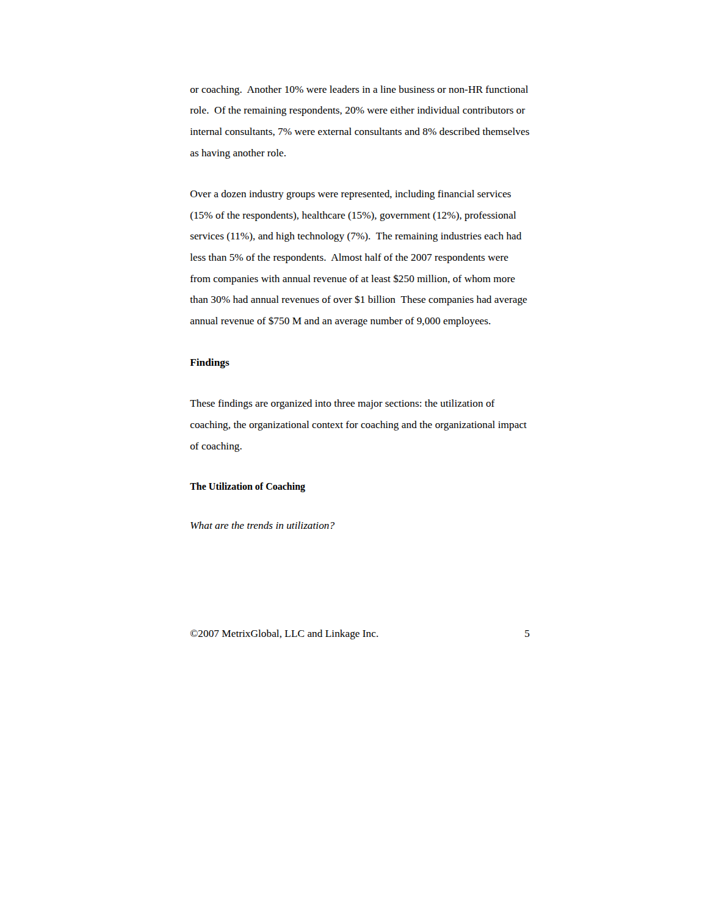or coaching. Another 10% were leaders in a line business or non-HR functional role. Of the remaining respondents, 20% were either individual contributors or internal consultants, 7% were external consultants and 8% described themselves as having another role.
Over a dozen industry groups were represented, including financial services (15% of the respondents), healthcare (15%), government (12%), professional services (11%), and high technology (7%). The remaining industries each had less than 5% of the respondents. Almost half of the 2007 respondents were from companies with annual revenue of at least $250 million, of whom more than 30% had annual revenues of over $1 billion These companies had average annual revenue of $750 M and an average number of 9,000 employees.
Findings
These findings are organized into three major sections: the utilization of coaching, the organizational context for coaching and the organizational impact of coaching.
The Utilization of Coaching
What are the trends in utilization?
©2007 MetrixGlobal, LLC and Linkage Inc.
5